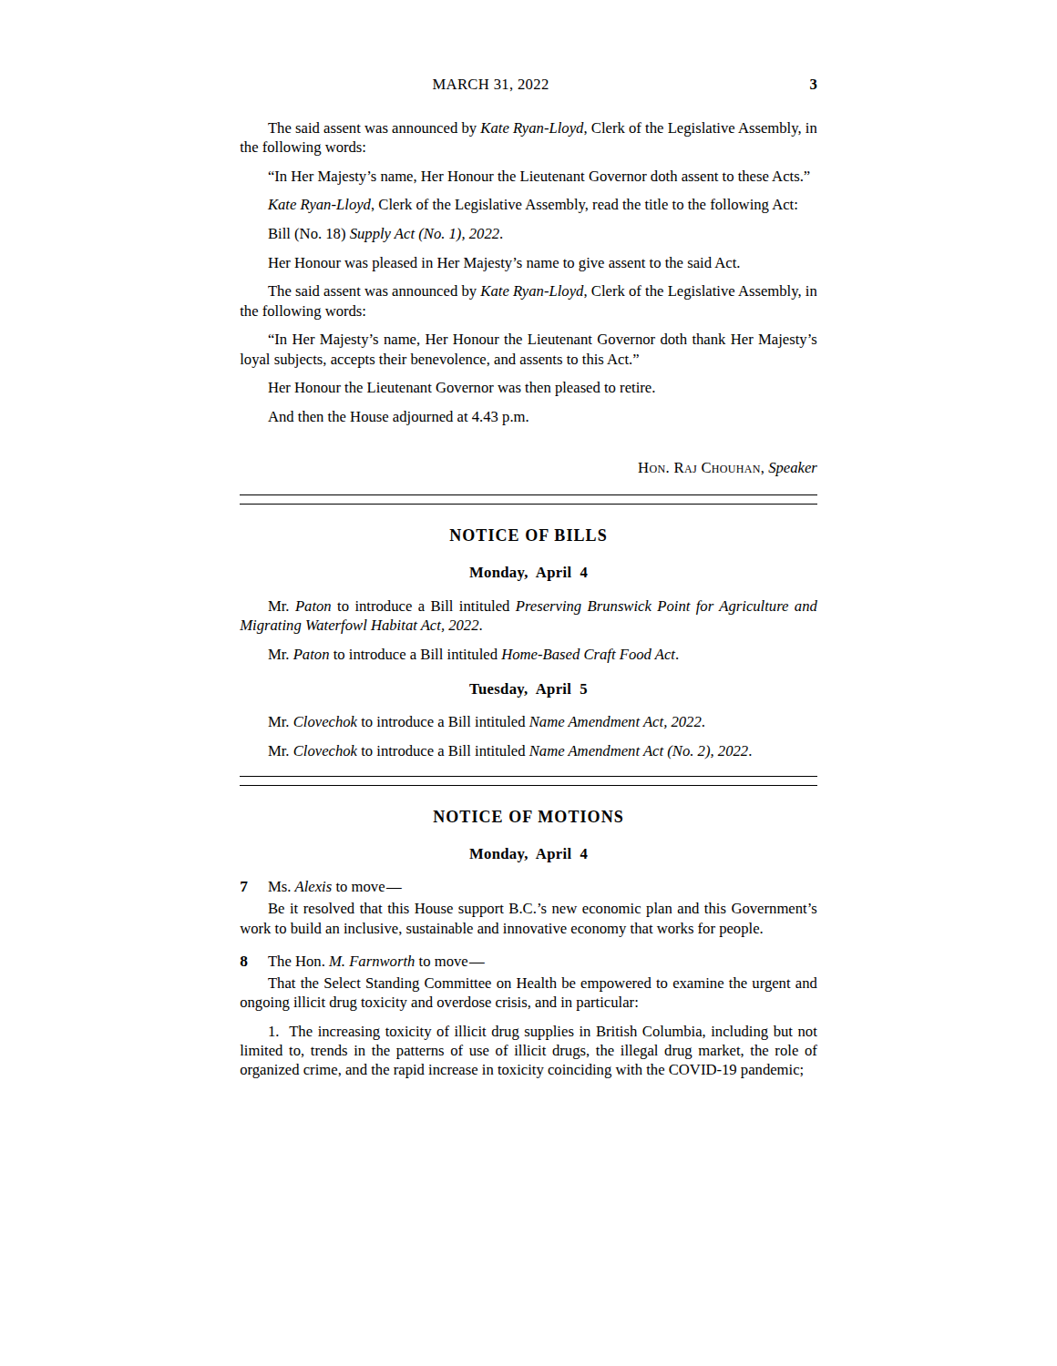MARCH 31, 2022 3
The said assent was announced by Kate Ryan-Lloyd, Clerk of the Legislative Assembly, in the following words:
“In Her Majesty’s name, Her Honour the Lieutenant Governor doth assent to these Acts.”
Kate Ryan-Lloyd, Clerk of the Legislative Assembly, read the title to the following Act:
Bill (No. 18) Supply Act (No. 1), 2022.
Her Honour was pleased in Her Majesty’s name to give assent to the said Act.
The said assent was announced by Kate Ryan-Lloyd, Clerk of the Legislative Assembly, in the following words:
“In Her Majesty’s name, Her Honour the Lieutenant Governor doth thank Her Majesty’s loyal subjects, accepts their benevolence, and assents to this Act.”
Her Honour the Lieutenant Governor was then pleased to retire.
And then the House adjourned at 4.43 p.m.
Hon. Raj Chouhan, Speaker
NOTICE OF BILLS
Monday, April 4
Mr. Paton to introduce a Bill intituled Preserving Brunswick Point for Agriculture and Migrating Waterfowl Habitat Act, 2022.
Mr. Paton to introduce a Bill intituled Home-Based Craft Food Act.
Tuesday, April 5
Mr. Clovechok to introduce a Bill intituled Name Amendment Act, 2022.
Mr. Clovechok to introduce a Bill intituled Name Amendment Act (No. 2), 2022.
NOTICE OF MOTIONS
Monday, April 4
7 Ms. Alexis to move —
Be it resolved that this House support B.C.’s new economic plan and this Government’s work to build an inclusive, sustainable and innovative economy that works for people.
8 The Hon. M. Farnworth to move —
That the Select Standing Committee on Health be empowered to examine the urgent and ongoing illicit drug toxicity and overdose crisis, and in particular:
1. The increasing toxicity of illicit drug supplies in British Columbia, including but not limited to, trends in the patterns of use of illicit drugs, the illegal drug market, the role of organized crime, and the rapid increase in toxicity coinciding with the COVID-19 pandemic;